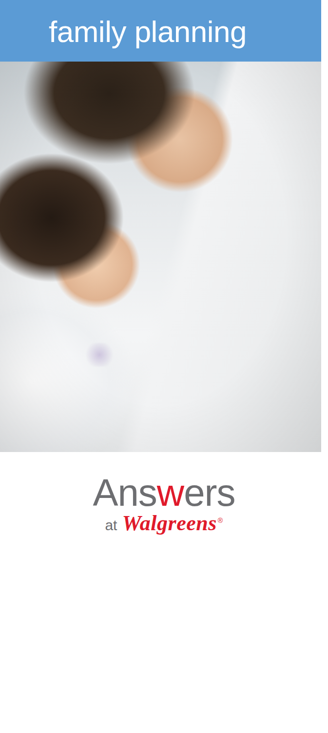family planning
Answers
at Walgreens®